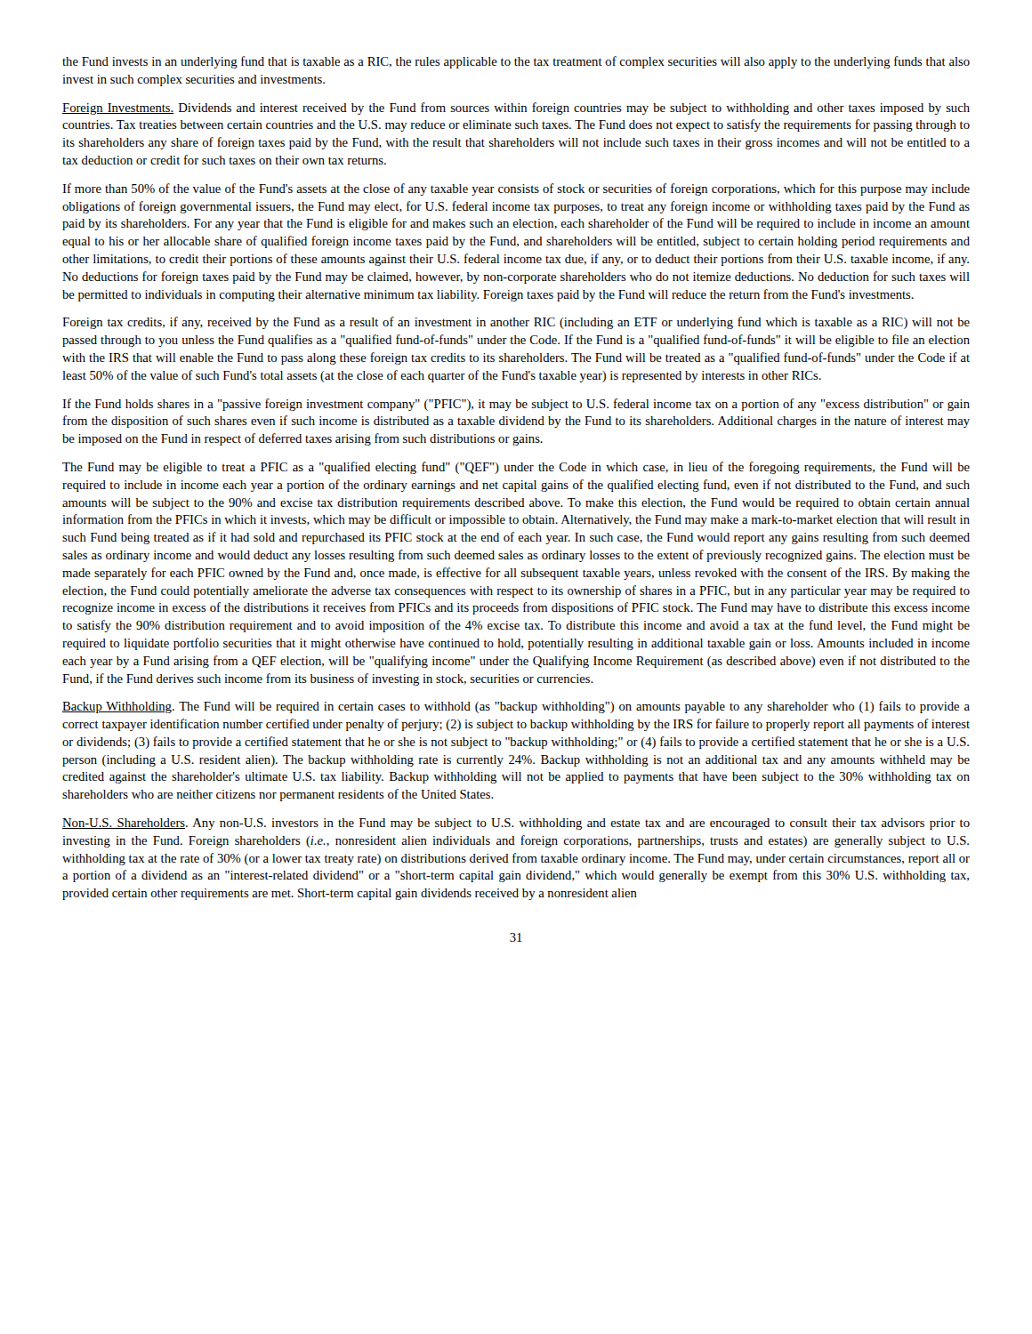the Fund invests in an underlying fund that is taxable as a RIC, the rules applicable to the tax treatment of complex securities will also apply to the underlying funds that also invest in such complex securities and investments.
Foreign Investments. Dividends and interest received by the Fund from sources within foreign countries may be subject to withholding and other taxes imposed by such countries. Tax treaties between certain countries and the U.S. may reduce or eliminate such taxes. The Fund does not expect to satisfy the requirements for passing through to its shareholders any share of foreign taxes paid by the Fund, with the result that shareholders will not include such taxes in their gross incomes and will not be entitled to a tax deduction or credit for such taxes on their own tax returns.
If more than 50% of the value of the Fund's assets at the close of any taxable year consists of stock or securities of foreign corporations, which for this purpose may include obligations of foreign governmental issuers, the Fund may elect, for U.S. federal income tax purposes, to treat any foreign income or withholding taxes paid by the Fund as paid by its shareholders. For any year that the Fund is eligible for and makes such an election, each shareholder of the Fund will be required to include in income an amount equal to his or her allocable share of qualified foreign income taxes paid by the Fund, and shareholders will be entitled, subject to certain holding period requirements and other limitations, to credit their portions of these amounts against their U.S. federal income tax due, if any, or to deduct their portions from their U.S. taxable income, if any. No deductions for foreign taxes paid by the Fund may be claimed, however, by non-corporate shareholders who do not itemize deductions. No deduction for such taxes will be permitted to individuals in computing their alternative minimum tax liability. Foreign taxes paid by the Fund will reduce the return from the Fund's investments.
Foreign tax credits, if any, received by the Fund as a result of an investment in another RIC (including an ETF or underlying fund which is taxable as a RIC) will not be passed through to you unless the Fund qualifies as a "qualified fund-of-funds" under the Code. If the Fund is a "qualified fund-of-funds" it will be eligible to file an election with the IRS that will enable the Fund to pass along these foreign tax credits to its shareholders. The Fund will be treated as a "qualified fund-of-funds" under the Code if at least 50% of the value of such Fund's total assets (at the close of each quarter of the Fund's taxable year) is represented by interests in other RICs.
If the Fund holds shares in a "passive foreign investment company" ("PFIC"), it may be subject to U.S. federal income tax on a portion of any "excess distribution" or gain from the disposition of such shares even if such income is distributed as a taxable dividend by the Fund to its shareholders. Additional charges in the nature of interest may be imposed on the Fund in respect of deferred taxes arising from such distributions or gains.
The Fund may be eligible to treat a PFIC as a "qualified electing fund" ("QEF") under the Code in which case, in lieu of the foregoing requirements, the Fund will be required to include in income each year a portion of the ordinary earnings and net capital gains of the qualified electing fund, even if not distributed to the Fund, and such amounts will be subject to the 90% and excise tax distribution requirements described above. To make this election, the Fund would be required to obtain certain annual information from the PFICs in which it invests, which may be difficult or impossible to obtain. Alternatively, the Fund may make a mark-to-market election that will result in such Fund being treated as if it had sold and repurchased its PFIC stock at the end of each year. In such case, the Fund would report any gains resulting from such deemed sales as ordinary income and would deduct any losses resulting from such deemed sales as ordinary losses to the extent of previously recognized gains. The election must be made separately for each PFIC owned by the Fund and, once made, is effective for all subsequent taxable years, unless revoked with the consent of the IRS. By making the election, the Fund could potentially ameliorate the adverse tax consequences with respect to its ownership of shares in a PFIC, but in any particular year may be required to recognize income in excess of the distributions it receives from PFICs and its proceeds from dispositions of PFIC stock. The Fund may have to distribute this excess income to satisfy the 90% distribution requirement and to avoid imposition of the 4% excise tax. To distribute this income and avoid a tax at the fund level, the Fund might be required to liquidate portfolio securities that it might otherwise have continued to hold, potentially resulting in additional taxable gain or loss. Amounts included in income each year by a Fund arising from a QEF election, will be "qualifying income" under the Qualifying Income Requirement (as described above) even if not distributed to the Fund, if the Fund derives such income from its business of investing in stock, securities or currencies.
Backup Withholding. The Fund will be required in certain cases to withhold (as "backup withholding") on amounts payable to any shareholder who (1) fails to provide a correct taxpayer identification number certified under penalty of perjury; (2) is subject to backup withholding by the IRS for failure to properly report all payments of interest or dividends; (3) fails to provide a certified statement that he or she is not subject to "backup withholding;" or (4) fails to provide a certified statement that he or she is a U.S. person (including a U.S. resident alien). The backup withholding rate is currently 24%. Backup withholding is not an additional tax and any amounts withheld may be credited against the shareholder's ultimate U.S. tax liability. Backup withholding will not be applied to payments that have been subject to the 30% withholding tax on shareholders who are neither citizens nor permanent residents of the United States.
Non-U.S. Shareholders. Any non-U.S. investors in the Fund may be subject to U.S. withholding and estate tax and are encouraged to consult their tax advisors prior to investing in the Fund. Foreign shareholders (i.e., nonresident alien individuals and foreign corporations, partnerships, trusts and estates) are generally subject to U.S. withholding tax at the rate of 30% (or a lower tax treaty rate) on distributions derived from taxable ordinary income. The Fund may, under certain circumstances, report all or a portion of a dividend as an "interest-related dividend" or a "short-term capital gain dividend," which would generally be exempt from this 30% U.S. withholding tax, provided certain other requirements are met. Short-term capital gain dividends received by a nonresident alien
31